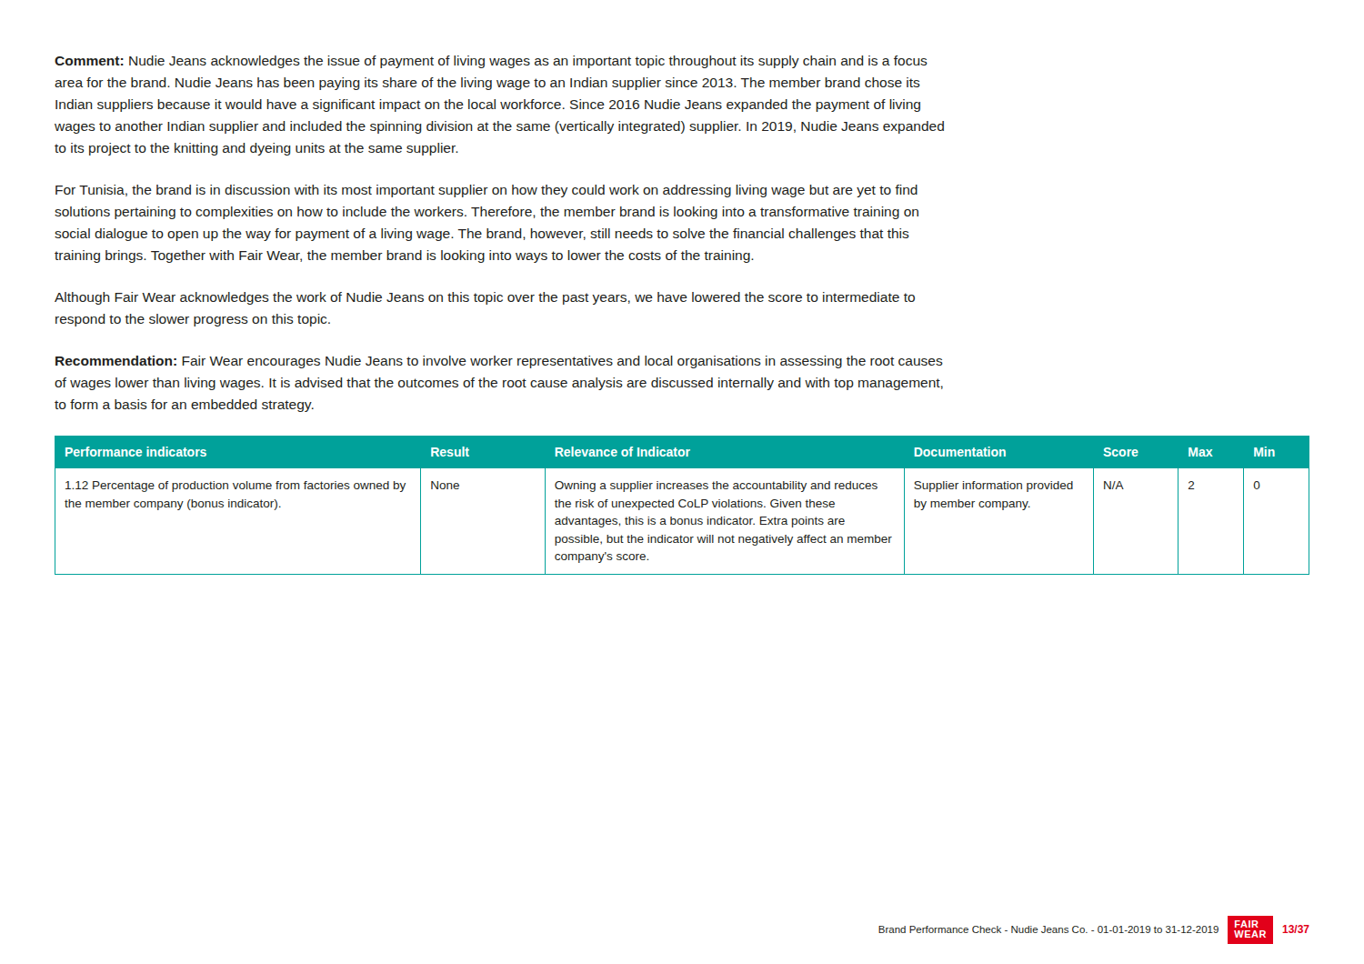Comment: Nudie Jeans acknowledges the issue of payment of living wages as an important topic throughout its supply chain and is a focus area for the brand. Nudie Jeans has been paying its share of the living wage to an Indian supplier since 2013. The member brand chose its Indian suppliers because it would have a significant impact on the local workforce. Since 2016 Nudie Jeans expanded the payment of living wages to another Indian supplier and included the spinning division at the same (vertically integrated) supplier. In 2019, Nudie Jeans expanded to its project to the knitting and dyeing units at the same supplier.
For Tunisia, the brand is in discussion with its most important supplier on how they could work on addressing living wage but are yet to find solutions pertaining to complexities on how to include the workers. Therefore, the member brand is looking into a transformative training on social dialogue to open up the way for payment of a living wage. The brand, however, still needs to solve the financial challenges that this training brings. Together with Fair Wear, the member brand is looking into ways to lower the costs of the training.
Although Fair Wear acknowledges the work of Nudie Jeans on this topic over the past years, we have lowered the score to intermediate to respond to the slower progress on this topic.
Recommendation: Fair Wear encourages Nudie Jeans to involve worker representatives and local organisations in assessing the root causes of wages lower than living wages. It is advised that the outcomes of the root cause analysis are discussed internally and with top management, to form a basis for an embedded strategy.
| Performance indicators | Result | Relevance of Indicator | Documentation | Score | Max | Min |
| --- | --- | --- | --- | --- | --- | --- |
| 1.12 Percentage of production volume from factories owned by the member company (bonus indicator). | None | Owning a supplier increases the accountability and reduces the risk of unexpected CoLP violations. Given these advantages, this is a bonus indicator. Extra points are possible, but the indicator will not negatively affect an member company's score. | Supplier information provided by member company. | N/A | 2 | 0 |
Brand Performance Check - Nudie Jeans Co. - 01-01-2019 to 31-12-2019 FAIR
WEAR 13/37